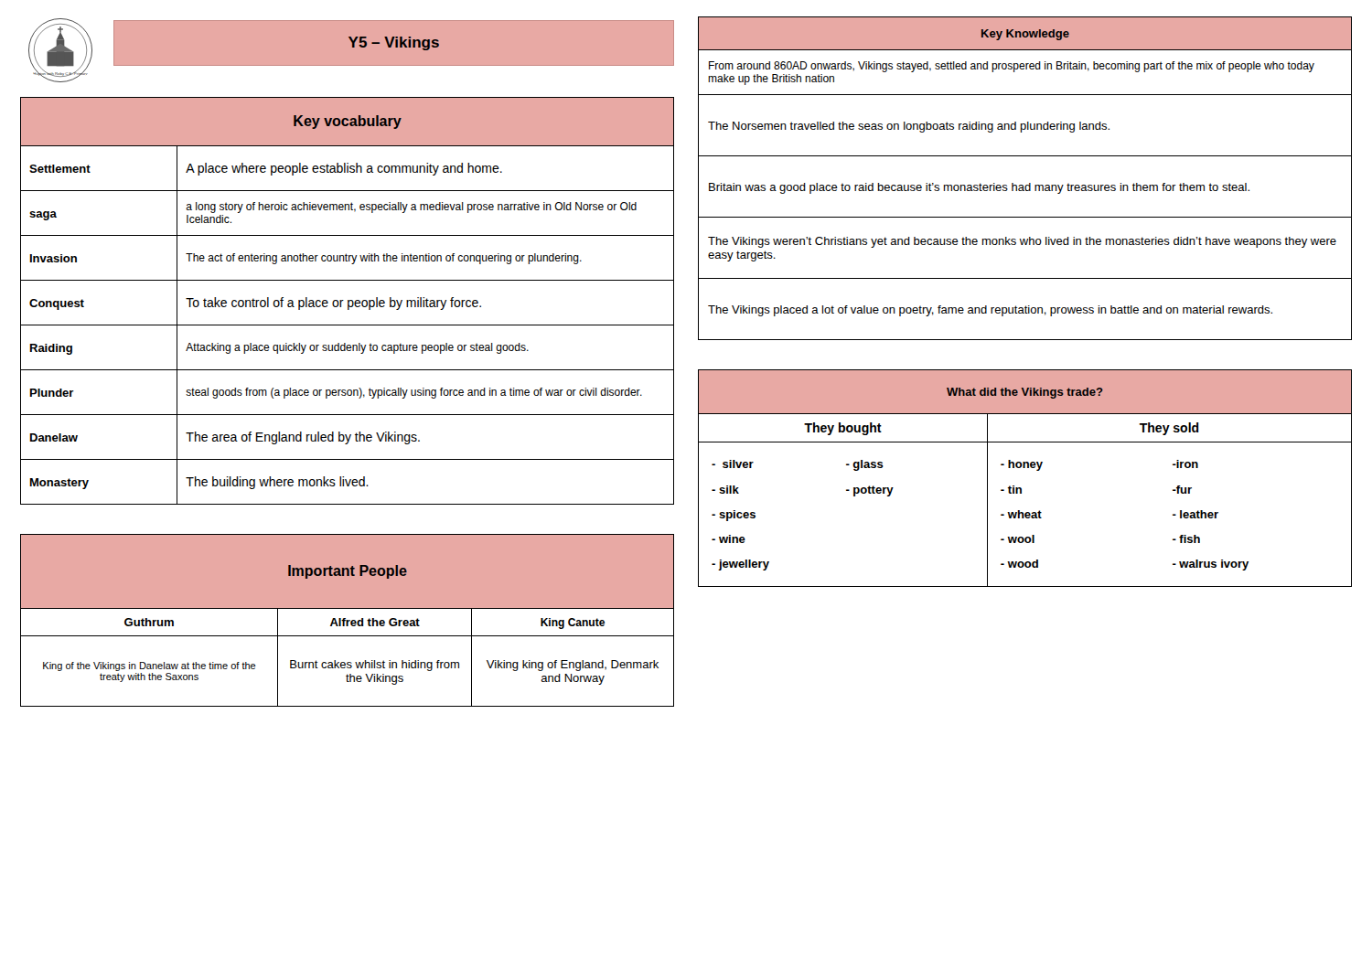Huyton with Roby C.E. Primary
Y5 – Vikings
| Key vocabulary |
| Settlement | A place where people establish a community and home. |
| saga | a long story of heroic achievement, especially a medieval prose narrative in Old Norse or Old Icelandic. |
| Invasion | The act of entering another country with the intention of conquering or plundering. |
| Conquest | To take control of a place or people by military force. |
| Raiding | Attacking a place quickly or suddenly to capture people or steal goods. |
| Plunder | steal goods from (a place or person), typically using force and in a time of war or civil disorder. |
| Danelaw | The area of England ruled by the Vikings. |
| Monastery | The building where monks lived. |
| Important People |
| Guthrum | Alfred the Great | King Canute |
| King of the Vikings in Danelaw at the time of the treaty with the Saxons | Burnt cakes whilst in hiding from the Vikings | Viking king of England, Denmark and Norway |
| Key Knowledge |
| From around 860AD onwards, Vikings stayed, settled and prospered in Britain, becoming part of the mix of people who today make up the British nation |
| The Norsemen travelled the seas on longboats raiding and plundering lands. |
| Britain was a good place to raid because it’s monasteries had many treasures in them for them to steal. |
| The Vikings weren’t Christians yet and because the monks who lived in the monasteries didn’t have weapons they were easy targets. |
| The Vikings placed a lot of value on poetry, fame and reputation, prowess in battle and on material rewards. |
| What did the Vikings trade? |
| They bought | They sold |
| - silver - glass - silk - pottery - spices - wine - jewellery | - honey -iron - tin -fur - wheat - leather - wool - fish - wood - walrus ivory |